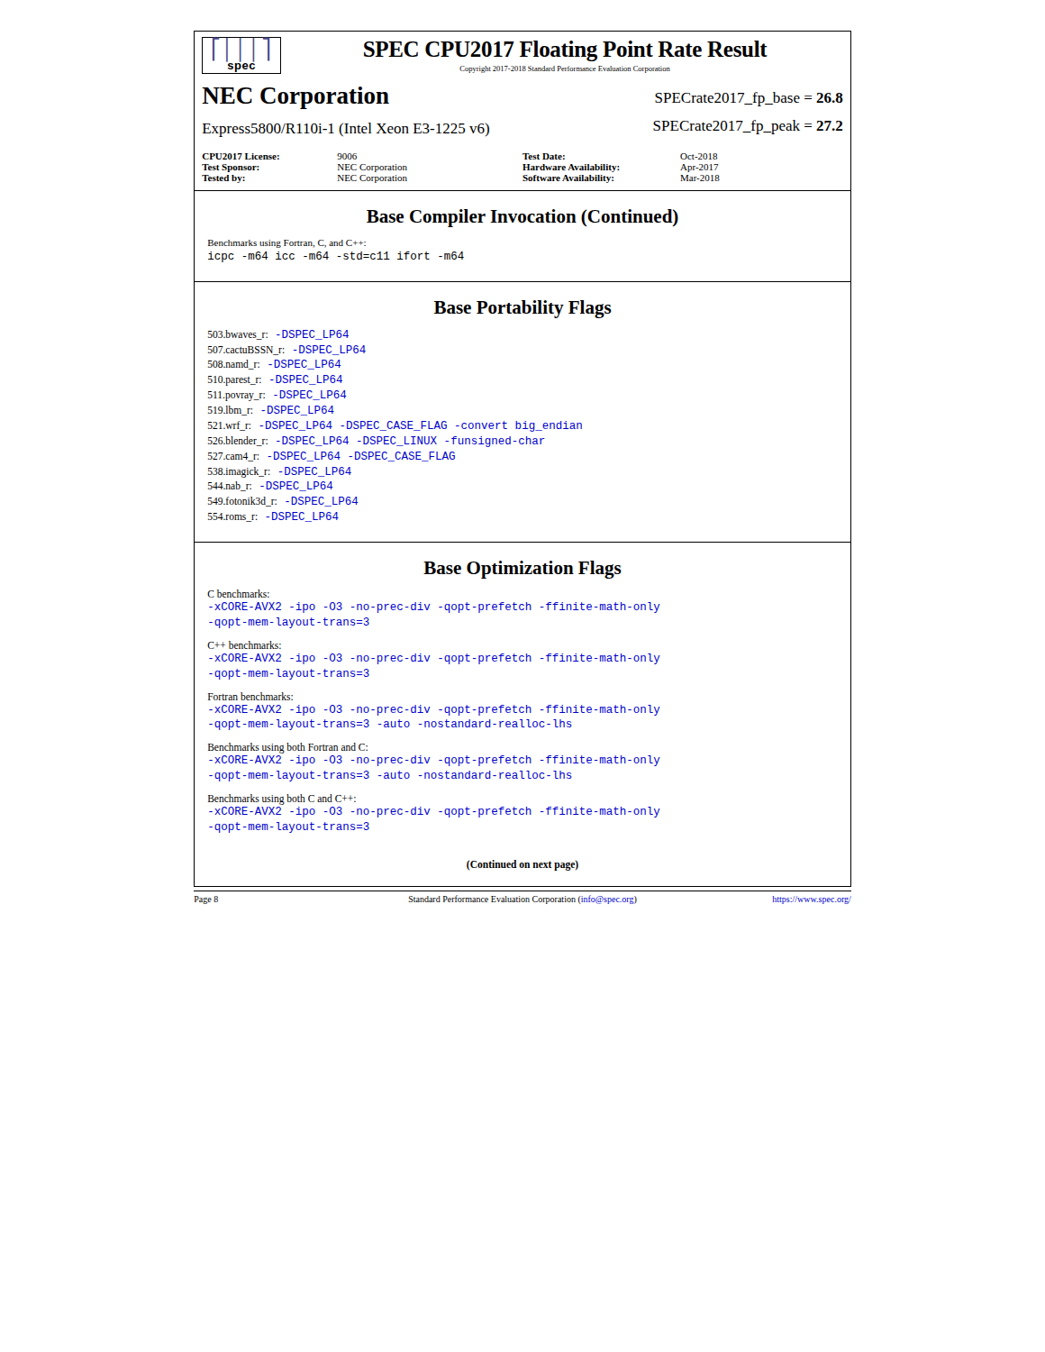⎡│││⎤
spec
SPEC CPU2017 Floating Point Rate Result
Copyright 2017-2018 Standard Performance Evaluation Corporation
NEC Corporation
SPECrate2017_fp_base = 26.8
Express5800/R110i-1 (Intel Xeon E3-1225 v6)
SPECrate2017_fp_peak = 27.2
CPU2017 License: 9006
Test Sponsor: NEC Corporation
Tested by: NEC Corporation
Test Date: Oct-2018
Hardware Availability: Apr-2017
Software Availability: Mar-2018
Base Compiler Invocation (Continued)
Benchmarks using Fortran, C, and C++:
icpc -m64 icc -m64 -std=c11 ifort -m64
Base Portability Flags
503.bwaves_r: -DSPEC_LP64
507.cactuBSSN_r: -DSPEC_LP64
508.namd_r: -DSPEC_LP64
510.parest_r: -DSPEC_LP64
511.povray_r: -DSPEC_LP64
519.lbm_r: -DSPEC_LP64
521.wrf_r: -DSPEC_LP64 -DSPEC_CASE_FLAG -convert big_endian
526.blender_r: -DSPEC_LP64 -DSPEC_LINUX -funsigned-char
527.cam4_r: -DSPEC_LP64 -DSPEC_CASE_FLAG
538.imagick_r: -DSPEC_LP64
544.nab_r: -DSPEC_LP64
549.fotonik3d_r: -DSPEC_LP64
554.roms_r: -DSPEC_LP64
Base Optimization Flags
C benchmarks:
-xCORE-AVX2 -ipo -O3 -no-prec-div -qopt-prefetch -ffinite-math-only
-qopt-mem-layout-trans=3
C++ benchmarks:
-xCORE-AVX2 -ipo -O3 -no-prec-div -qopt-prefetch -ffinite-math-only
-qopt-mem-layout-trans=3
Fortran benchmarks:
-xCORE-AVX2 -ipo -O3 -no-prec-div -qopt-prefetch -ffinite-math-only
-qopt-mem-layout-trans=3 -auto -nostandard-realloc-lhs
Benchmarks using both Fortran and C:
-xCORE-AVX2 -ipo -O3 -no-prec-div -qopt-prefetch -ffinite-math-only
-qopt-mem-layout-trans=3 -auto -nostandard-realloc-lhs
Benchmarks using both C and C++:
-xCORE-AVX2 -ipo -O3 -no-prec-div -qopt-prefetch -ffinite-math-only
-qopt-mem-layout-trans=3
(Continued on next page)
Page 8
Standard Performance Evaluation Corporation (info@spec.org)
https://www.spec.org/